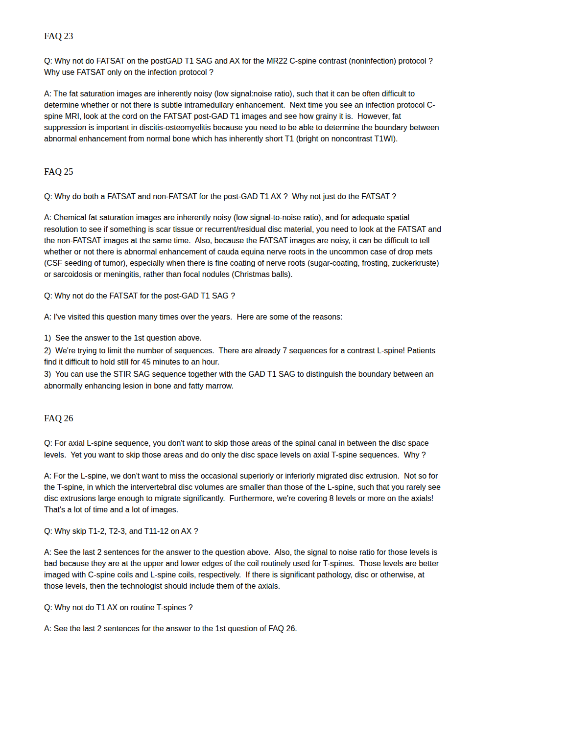FAQ 23
Q: Why not do FATSAT on the postGAD T1 SAG and AX for the MR22 C-spine contrast (noninfection) protocol ? Why use FATSAT only on the infection protocol ?
A: The fat saturation images are inherently noisy (low signal:noise ratio), such that it can be often difficult to determine whether or not there is subtle intramedullary enhancement. Next time you see an infection protocol C-spine MRI, look at the cord on the FATSAT post-GAD T1 images and see how grainy it is. However, fat suppression is important in discitis-osteomyelitis because you need to be able to determine the boundary between abnormal enhancement from normal bone which has inherently short T1 (bright on noncontrast T1WI).
FAQ 25
Q: Why do both a FATSAT and non-FATSAT for the post-GAD T1 AX ? Why not just do the FATSAT ?
A: Chemical fat saturation images are inherently noisy (low signal-to-noise ratio), and for adequate spatial resolution to see if something is scar tissue or recurrent/residual disc material, you need to look at the FATSAT and the non-FATSAT images at the same time. Also, because the FATSAT images are noisy, it can be difficult to tell whether or not there is abnormal enhancement of cauda equina nerve roots in the uncommon case of drop mets (CSF seeding of tumor), especially when there is fine coating of nerve roots (sugar-coating, frosting, zuckerkruste) or sarcoidosis or meningitis, rather than focal nodules (Christmas balls).
Q: Why not do the FATSAT for the post-GAD T1 SAG ?
A: I've visited this question many times over the years. Here are some of the reasons:
1) See the answer to the 1st question above.
2) We're trying to limit the number of sequences. There are already 7 sequences for a contrast L-spine! Patients find it difficult to hold still for 45 minutes to an hour.
3) You can use the STIR SAG sequence together with the GAD T1 SAG to distinguish the boundary between an abnormally enhancing lesion in bone and fatty marrow.
FAQ 26
Q: For axial L-spine sequence, you don't want to skip those areas of the spinal canal in between the disc space levels. Yet you want to skip those areas and do only the disc space levels on axial T-spine sequences. Why ?
A: For the L-spine, we don't want to miss the occasional superiorly or inferiorly migrated disc extrusion. Not so for the T-spine, in which the intervertebral disc volumes are smaller than those of the L-spine, such that you rarely see disc extrusions large enough to migrate significantly. Furthermore, we're covering 8 levels or more on the axials! That's a lot of time and a lot of images.
Q: Why skip T1-2, T2-3, and T11-12 on AX ?
A: See the last 2 sentences for the answer to the question above. Also, the signal to noise ratio for those levels is bad because they are at the upper and lower edges of the coil routinely used for T-spines. Those levels are better imaged with C-spine coils and L-spine coils, respectively. If there is significant pathology, disc or otherwise, at those levels, then the technologist should include them of the axials.
Q: Why not do T1 AX on routine T-spines ?
A: See the last 2 sentences for the answer to the 1st question of FAQ 26.